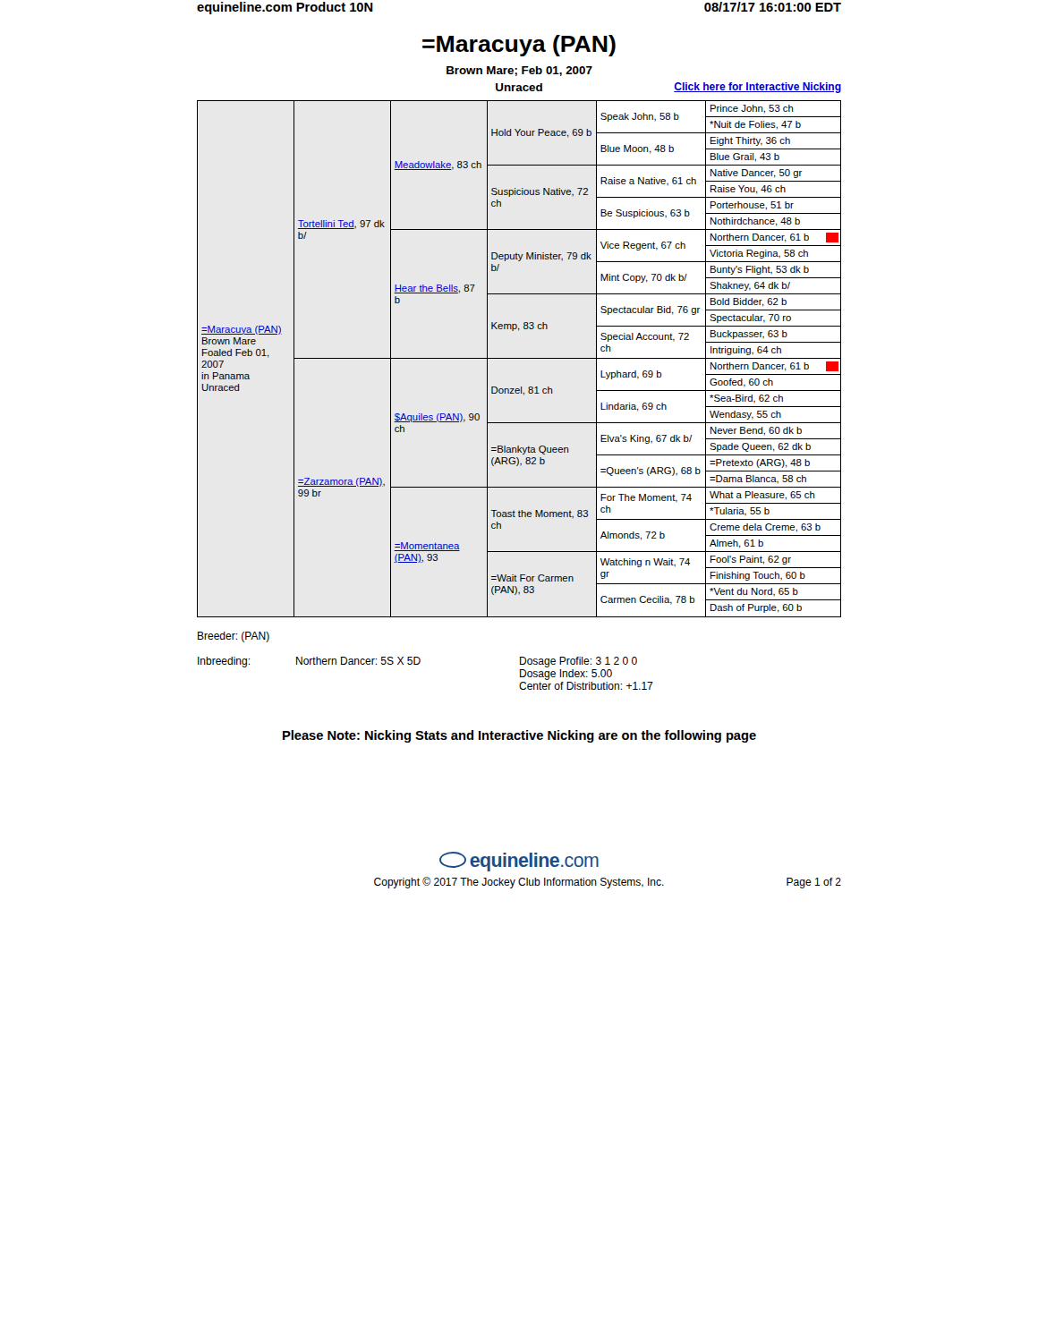equineline.com Product 10N
08/17/17 16:01:00 EDT
=Maracuya (PAN)
Brown Mare; Feb 01, 2007
Unraced
Click here for Interactive Nicking
| =Maracuya (PAN) Brown Mare Foaled Feb 01, 2007 in Panama Unraced | Tortellini Ted , 97 dk b/ | Meadowlake , 83 ch | Hold Your Peace, 69 b | Speak John, 58 b | Prince John, 53 ch |
| *Nuit de Folies, 47 b |
| Blue Moon, 48 b | Eight Thirty, 36 ch |
| Blue Grail, 43 b |
| Suspicious Native, 72 ch | Raise a Native, 61 ch | Native Dancer, 50 gr |
| Raise You, 46 ch |
| Be Suspicious, 63 b | Porterhouse, 51 br |
| Nothirdchance, 48 b |
| Hear the Bells , 87 b | Deputy Minister, 79 dk b/ | Vice Regent, 67 ch | Northern Dancer, 61 b |
| Victoria Regina, 58 ch |
| Mint Copy, 70 dk b/ | Bunty's Flight, 53 dk b |
| Shakney, 64 dk b/ |
| Kemp, 83 ch | Spectacular Bid, 76 gr | Bold Bidder, 62 b |
| Spectacular, 70 ro |
| Special Account, 72 ch | Buckpasser, 63 b |
| Intriguing, 64 ch |
| =Zarzamora (PAN) , 99 br | $Aquiles (PAN) , 90 ch | Donzel, 81 ch | Lyphard, 69 b | Northern Dancer, 61 b |
| Goofed, 60 ch |
| Lindaria, 69 ch | *Sea-Bird, 62 ch |
| Wendasy, 55 ch |
| =Blankyta Queen (ARG), 82 b | Elva's King, 67 dk b/ | Never Bend, 60 dk b |
| Spade Queen, 62 dk b |
| =Queen's (ARG), 68 b | =Pretexto (ARG), 48 b |
| =Dama Blanca, 58 ch |
| =Momentanea (PAN) , 93 | Toast the Moment, 83 ch | For The Moment, 74 ch | What a Pleasure, 65 ch |
| *Tularia, 55 b |
| Almonds, 72 b | Creme dela Creme, 63 b |
| Almeh, 61 b |
| =Wait For Carmen (PAN), 83 | Watching n Wait, 74 gr | Fool's Paint, 62 gr |
| Finishing Touch, 60 b |
| Carmen Cecilia, 78 b | *Vent du Nord, 65 b |
| Dash of Purple, 60 b |
Breeder: (PAN)
Inbreeding: Northern Dancer: 5S X 5D
Dosage Profile: 3 1 2 0 0
Dosage Index: 5.00
Center of Distribution: +1.17
Please Note: Nicking Stats and Interactive Nicking are on the following page
equineline.com
Copyright © 2017 The Jockey Club Information Systems, Inc.
Page 1 of 2